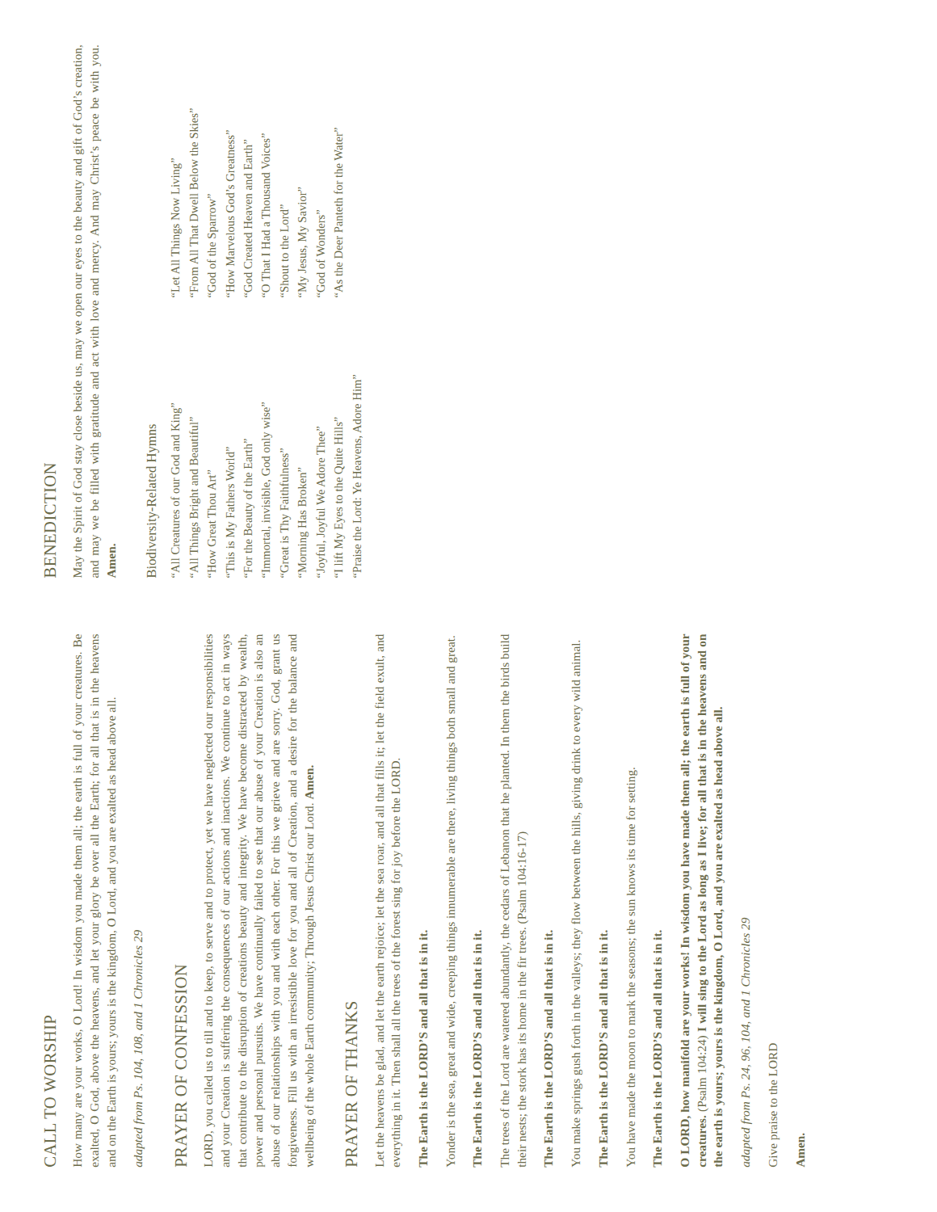CALL TO WORSHIP
How many are your works, O Lord! In wisdom you made them all; the earth is full of your creatures. Be exalted, O God, above the heavens, and let your glory be over all the Earth; for all that is in the heavens and on the Earth is yours; yours is the kingdom, O Lord, and you are exalted as head above all.
adapted from Ps. 104, 108, and 1 Chronicles 29
PRAYER OF CONFESSION
LORD, you called us to till and to keep, to serve and to protect, yet we have neglected our responsibilities and your Creation is suffering the consequences of our actions and inactions. We continue to act in ways that contribute to the disruption of creations beauty and integrity. We have become distracted by wealth, power and personal pursuits. We have continually failed to see that our abuse of your Creation is also an abuse of our relationships with you and with each other. For this we grieve and are sorry. God, grant us forgiveness. Fill us with an irresistible love for you and all of Creation, and a desire for the balance and wellbeing of the whole Earth community; Through Jesus Christ our Lord. Amen.
PRAYER OF THANKS
Let the heavens be glad, and let the earth rejoice; let the sea roar, and all that fills it; let the field exult, and everything in it. Then shall all the trees of the forest sing for joy before the LORD.
The Earth is the LORD’S and all that is in it.
Yonder is the sea, great and wide, creeping things innumerable are there, living things both small and great.
The Earth is the LORD’S and all that is in it.
The trees of the Lord are watered abundantly, the cedars of Lebanon that he planted. In them the birds build their nests; the stork has its home in the fir trees. (Psalm 104:16-17)
The Earth is the LORD’S and all that is in it.
You make springs gush forth in the valleys; they flow between the hills, giving drink to every wild animal.
The Earth is the LORD’S and all that is in it.
You have made the moon to mark the seasons; the sun knows its time for setting.
The Earth is the LORD’S and all that is in it.
O LORD, how manifold are your works! In wisdom you have made them all; the earth is full of your creatures. (Psalm 104:24) I will sing to the Lord as long as I live; for all that is in the heavens and on the earth is yours; yours is the kingdom, O Lord, and you are exalted as head above all.
adapted from Ps. 24, 96, 104, and 1 Chronicles 29
Give praise to the LORD
Amen.
BENEDICTION
May the Spirit of God stay close beside us, may we open our eyes to the beauty and gift of God’s creation, and may we be filled with gratitude and act with love and mercy. And may Christ’s peace be with you. Amen.
Biodiversity-Related Hymns
“All Creatures of our God and King”
“All Things Bright and Beautiful”
“How Great Thou Art”
“This is My Fathers World”
“For the Beauty of the Earth”
“Immortal, invisible, God only wise”
“Great is Thy Faithfulness”
“Morning Has Broken”
“Joyful, Joyful We Adore Thee”
“I lift My Eyes to the Quite Hills”
“Praise the Lord: Ye Heavens, Adore Him”
“Let All Things Now Living”
“From All That Dwell Below the Skies”
“God of the Sparrow”
“How Marvelous God’s Greatness”
“God Created Heaven and Earth”
“O That I Had a Thousand Voices”
“Shout to the Lord”
“My Jesus, My Savior”
“God of Wonders”
“As the Deer Panteth for the Water”